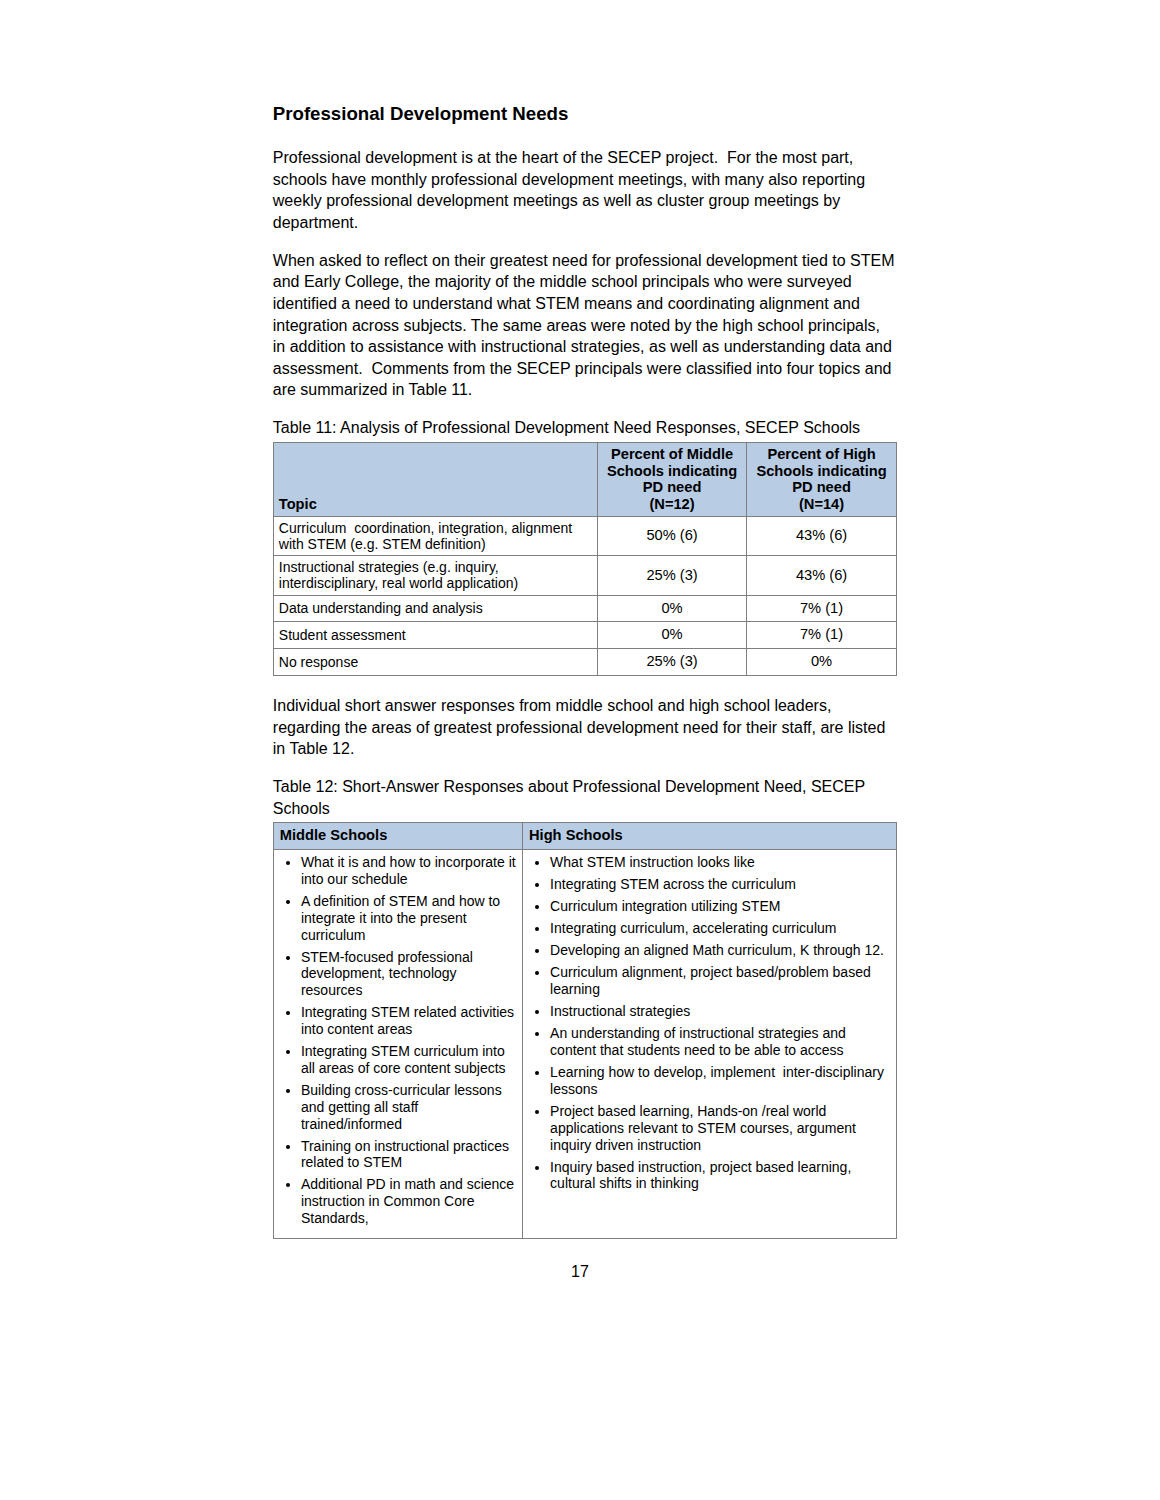Professional Development Needs
Professional development is at the heart of the SECEP project. For the most part, schools have monthly professional development meetings, with many also reporting weekly professional development meetings as well as cluster group meetings by department.
When asked to reflect on their greatest need for professional development tied to STEM and Early College, the majority of the middle school principals who were surveyed identified a need to understand what STEM means and coordinating alignment and integration across subjects. The same areas were noted by the high school principals, in addition to assistance with instructional strategies, as well as understanding data and assessment. Comments from the SECEP principals were classified into four topics and are summarized in Table 11.
Table 11: Analysis of Professional Development Need Responses, SECEP Schools
| Topic | Percent of Middle Schools indicating PD need (N=12) | Percent of High Schools indicating PD need (N=14) |
| --- | --- | --- |
| Curriculum coordination, integration, alignment with STEM (e.g. STEM definition) | 50% (6) | 43% (6) |
| Instructional strategies (e.g. inquiry, interdisciplinary, real world application) | 25% (3) | 43% (6) |
| Data understanding and analysis | 0% | 7% (1) |
| Student assessment | 0% | 7% (1) |
| No response | 25% (3) | 0% |
Individual short answer responses from middle school and high school leaders, regarding the areas of greatest professional development need for their staff, are listed in Table 12.
Table 12: Short-Answer Responses about Professional Development Need, SECEP Schools
| Middle Schools | High Schools |
| --- | --- |
| What it is and how to incorporate it into our schedule A definition of STEM and how to integrate it into the present curriculum STEM-focused professional development, technology resources Integrating STEM related activities into content areas Integrating STEM curriculum into all areas of core content subjects Building cross-curricular lessons and getting all staff trained/informed Training on instructional practices related to STEM Additional PD in math and science instruction in Common Core Standards, | What STEM instruction looks like Integrating STEM across the curriculum Curriculum integration utilizing STEM Integrating curriculum, accelerating curriculum Developing an aligned Math curriculum, K through 12. Curriculum alignment, project based/problem based learning Instructional strategies An understanding of instructional strategies and content that students need to be able to access Learning how to develop, implement inter-disciplinary lessons Project based learning, Hands-on /real world applications relevant to STEM courses, argument inquiry driven instruction Inquiry based instruction, project based learning, cultural shifts in thinking |
17